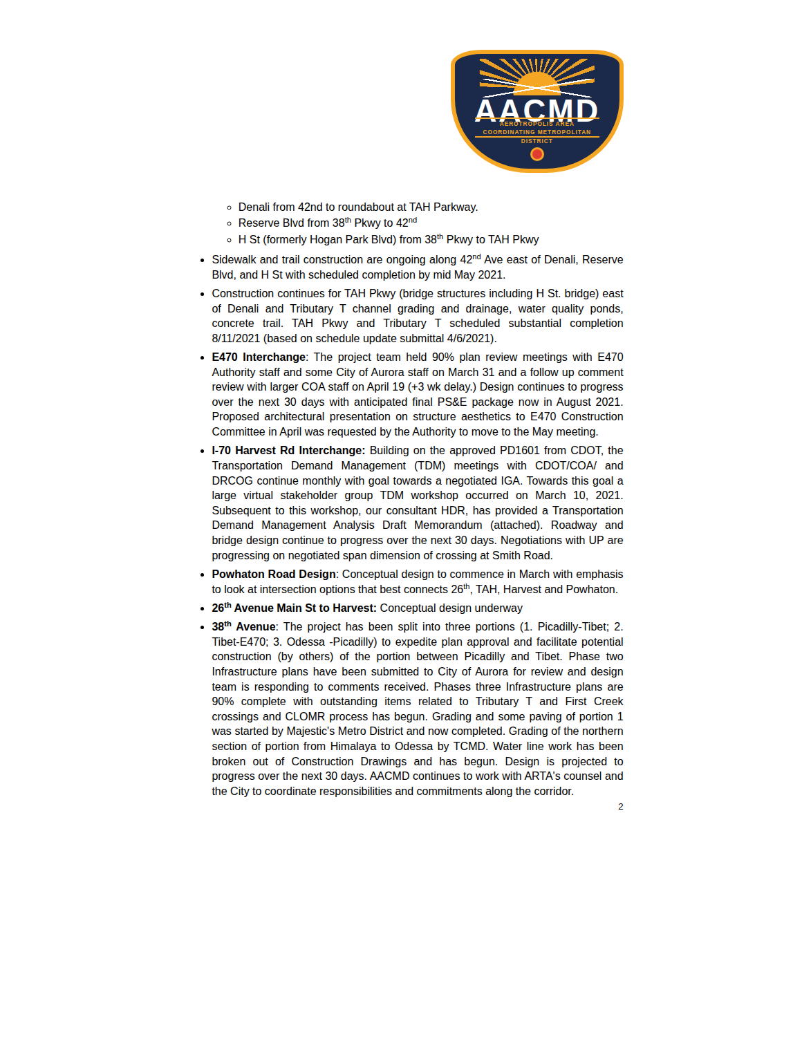AACMD
Aerotropolis Area
Coordinating Metropolitan
District
Denali from 42nd to roundabout at TAH Parkway.
Reserve Blvd from 38th Pkwy to 42nd
H St (formerly Hogan Park Blvd) from 38th Pkwy to TAH Pkwy
Sidewalk and trail construction are ongoing along 42nd Ave east of Denali, Reserve Blvd, and H St with scheduled completion by mid May 2021.
Construction continues for TAH Pkwy (bridge structures including H St. bridge) east of Denali and Tributary T channel grading and drainage, water quality ponds, concrete trail. TAH Pkwy and Tributary T scheduled substantial completion 8/11/2021 (based on schedule update submittal 4/6/2021).
E470 Interchange: The project team held 90% plan review meetings with E470 Authority staff and some City of Aurora staff on March 31 and a follow up comment review with larger COA staff on April 19 (+3 wk delay.) Design continues to progress over the next 30 days with anticipated final PS&E package now in August 2021. Proposed architectural presentation on structure aesthetics to E470 Construction Committee in April was requested by the Authority to move to the May meeting.
I-70 Harvest Rd Interchange: Building on the approved PD1601 from CDOT, the Transportation Demand Management (TDM) meetings with CDOT/COA/ and DRCOG continue monthly with goal towards a negotiated IGA. Towards this goal a large virtual stakeholder group TDM workshop occurred on March 10, 2021. Subsequent to this workshop, our consultant HDR, has provided a Transportation Demand Management Analysis Draft Memorandum (attached). Roadway and bridge design continue to progress over the next 30 days. Negotiations with UP are progressing on negotiated span dimension of crossing at Smith Road.
Powhaton Road Design: Conceptual design to commence in March with emphasis to look at intersection options that best connects 26th, TAH, Harvest and Powhaton.
26th Avenue Main St to Harvest: Conceptual design underway
38th Avenue: The project has been split into three portions (1. Picadilly-Tibet; 2. Tibet-E470; 3. Odessa -Picadilly) to expedite plan approval and facilitate potential construction (by others) of the portion between Picadilly and Tibet. Phase two Infrastructure plans have been submitted to City of Aurora for review and design team is responding to comments received. Phases three Infrastructure plans are 90% complete with outstanding items related to Tributary T and First Creek crossings and CLOMR process has begun. Grading and some paving of portion 1 was started by Majestic's Metro District and now completed. Grading of the northern section of portion from Himalaya to Odessa by TCMD. Water line work has been broken out of Construction Drawings and has begun. Design is projected to progress over the next 30 days. AACMD continues to work with ARTA's counsel and the City to coordinate responsibilities and commitments along the corridor.
2